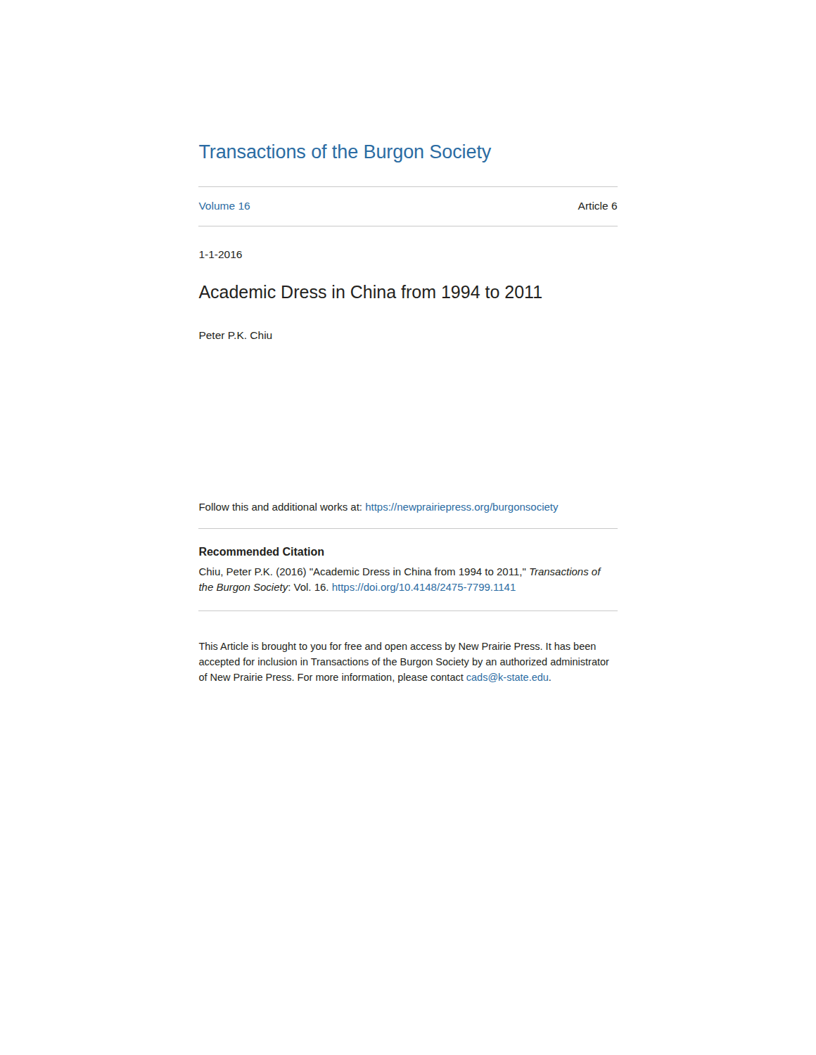Transactions of the Burgon Society
Volume 16
Article 6
1-1-2016
Academic Dress in China from 1994 to 2011
Peter P.K. Chiu
Follow this and additional works at: https://newprairiepress.org/burgonsociety
Recommended Citation
Chiu, Peter P.K. (2016) "Academic Dress in China from 1994 to 2011," Transactions of the Burgon Society: Vol. 16. https://doi.org/10.4148/2475-7799.1141
This Article is brought to you for free and open access by New Prairie Press. It has been accepted for inclusion in Transactions of the Burgon Society by an authorized administrator of New Prairie Press. For more information, please contact cads@k-state.edu.